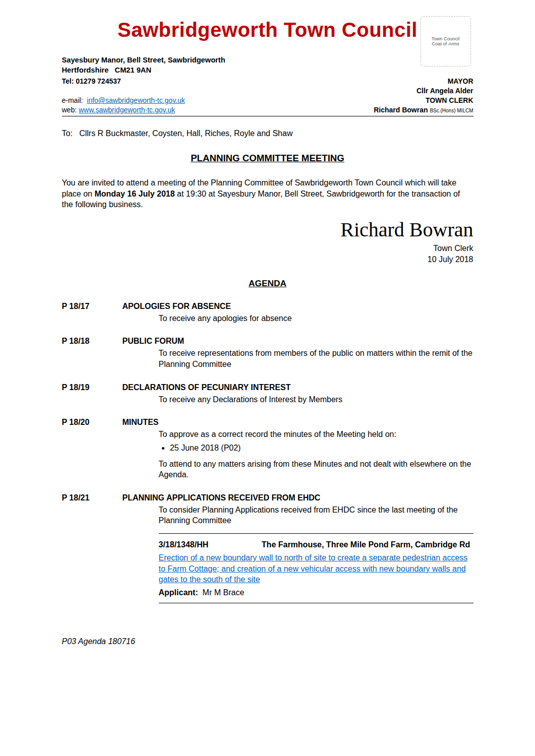Town Council
Coat of Arms
Sawbridgeworth Town Council
Sayesbury Manor, Bell Street, Sawbridgeworth
Hertfordshire CM21 9AN
| Tel: 01279 724537 | MAYOR |
| | Cllr Angela Alder |
| e-mail: info@sawbridgeworth-tc.gov.uk | TOWN CLERK |
| web: www.sawbridgeworth-tc.gov.uk | Richard Bowran BSc.(Hons) MILCM |
To: Cllrs R Buckmaster, Coysten, Hall, Riches, Royle and Shaw
PLANNING COMMITTEE MEETING
You are invited to attend a meeting of the Planning Committee of Sawbridgeworth Town Council which will take place on Monday 16 July 2018 at 19:30 at Sayesbury Manor, Bell Street, Sawbridgeworth for the transaction of the following business.
Richard Bowran
Town Clerk 10 July 2018
AGENDA
| P 18/17 | APOLOGIES FOR ABSENCE To receive any apologies for absence |
| P 18/18 | PUBLIC FORUM To receive representations from members of the public on matters within the remit of the Planning Committee |
| P 18/19 | DECLARATIONS OF PECUNIARY INTEREST To receive any Declarations of Interest by Members |
| P 18/20 | MINUTES To approve as a correct record the minutes of the Meeting held on: 25 June 2018 (P02) To attend to any matters arising from these Minutes and not dealt with elsewhere on the Agenda. |
| P 18/21 | PLANNING APPLICATIONS RECEIVED FROM EHDC To consider Planning Applications received from EHDC since the last meeting of the Planning Committee 3/18/1348/HH The Farmhouse, Three Mile Pond Farm, Cambridge Rd Erection of a new boundary wall to north of site to create a separate pedestrian access to Farm Cottage; and creation of a new vehicular access with new boundary walls and gates to the south of the site Applicant: Mr M Brace |
P03 Agenda 180716